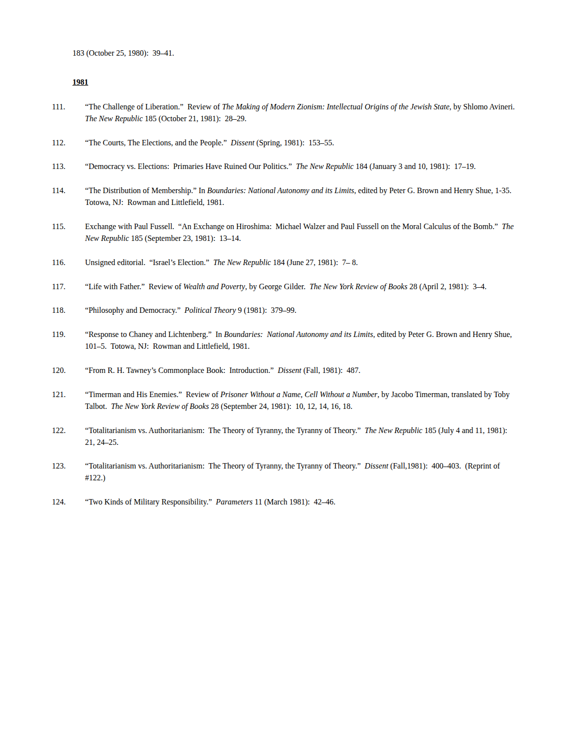183 (October 25, 1980): 39–41.
1981
111. “The Challenge of Liberation.” Review of The Making of Modern Zionism: Intellectual Origins of the Jewish State, by Shlomo Avineri. The New Republic 185 (October 21, 1981): 28–29.
112. “The Courts, The Elections, and the People.” Dissent (Spring, 1981): 153–55.
113. “Democracy vs. Elections: Primaries Have Ruined Our Politics.” The New Republic 184 (January 3 and 10, 1981): 17–19.
114. “The Distribution of Membership.” In Boundaries: National Autonomy and its Limits, edited by Peter G. Brown and Henry Shue, 1-35. Totowa, NJ: Rowman and Littlefield, 1981.
115. Exchange with Paul Fussell. “An Exchange on Hiroshima: Michael Walzer and Paul Fussell on the Moral Calculus of the Bomb.” The New Republic 185 (September 23, 1981): 13–14.
116. Unsigned editorial. “Israel’s Election.” The New Republic 184 (June 27, 1981): 7– 8.
117. “Life with Father.” Review of Wealth and Poverty, by George Gilder. The New York Review of Books 28 (April 2, 1981): 3–4.
118. “Philosophy and Democracy.” Political Theory 9 (1981): 379–99.
119. “Response to Chaney and Lichtenberg.” In Boundaries: National Autonomy and its Limits, edited by Peter G. Brown and Henry Shue, 101–5. Totowa, NJ: Rowman and Littlefield, 1981.
120. “From R. H. Tawney’s Commonplace Book: Introduction.” Dissent (Fall, 1981): 487.
121. “Timerman and His Enemies.” Review of Prisoner Without a Name, Cell Without a Number, by Jacobo Timerman, translated by Toby Talbot. The New York Review of Books 28 (September 24, 1981): 10, 12, 14, 16, 18.
122. “Totalitarianism vs. Authoritarianism: The Theory of Tyranny, the Tyranny of Theory.” The New Republic 185 (July 4 and 11, 1981): 21, 24–25.
123. “Totalitarianism vs. Authoritarianism: The Theory of Tyranny, the Tyranny of Theory.” Dissent (Fall,1981): 400–403. (Reprint of #122.)
124. “Two Kinds of Military Responsibility.” Parameters 11 (March 1981): 42–46.